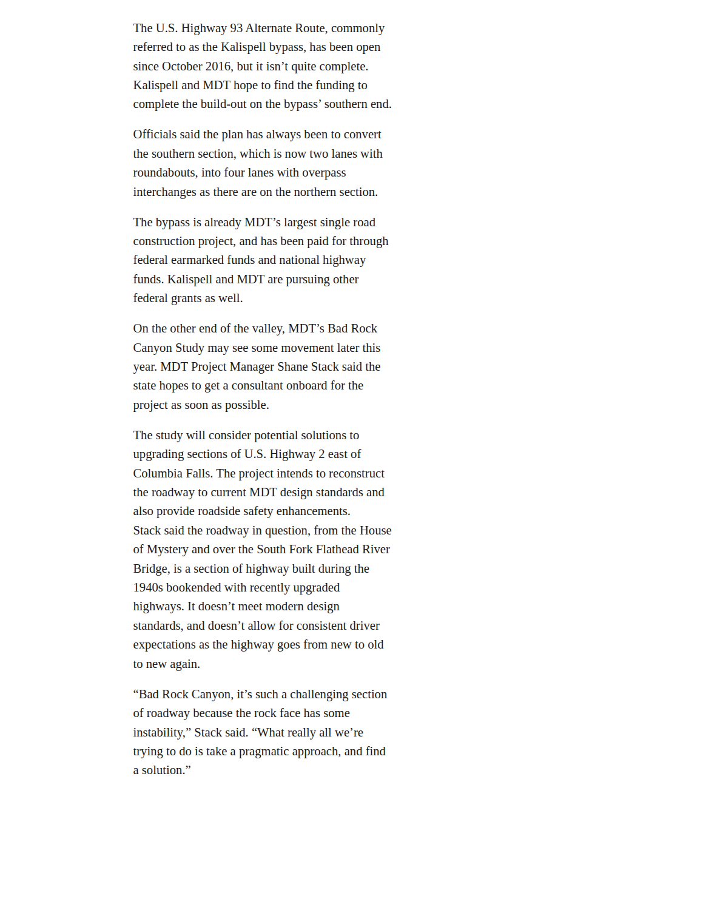The U.S. Highway 93 Alternate Route, commonly referred to as the Kalispell bypass, has been open since October 2016, but it isn’t quite complete. Kalispell and MDT hope to find the funding to complete the build-out on the bypass’ southern end.
Officials said the plan has always been to convert the southern section, which is now two lanes with roundabouts, into four lanes with overpass interchanges as there are on the northern section.
The bypass is already MDT’s largest single road construction project, and has been paid for through federal earmarked funds and national highway funds. Kalispell and MDT are pursuing other federal grants as well.
On the other end of the valley, MDT’s Bad Rock Canyon Study may see some movement later this year. MDT Project Manager Shane Stack said the state hopes to get a consultant onboard for the project as soon as possible.
The study will consider potential solutions to upgrading sections of U.S. Highway 2 east of Columbia Falls. The project intends to reconstruct the roadway to current MDT design standards and also provide roadside safety enhancements.
Stack said the roadway in question, from the House of Mystery and over the South Fork Flathead River Bridge, is a section of highway built during the 1940s bookended with recently upgraded highways. It doesn’t meet modern design standards, and doesn’t allow for consistent driver expectations as the highway goes from new to old to new again.
“Bad Rock Canyon, it’s such a challenging section of roadway because the rock face has some instability,” Stack said. “What really all we’re trying to do is take a pragmatic approach, and find a solution.”